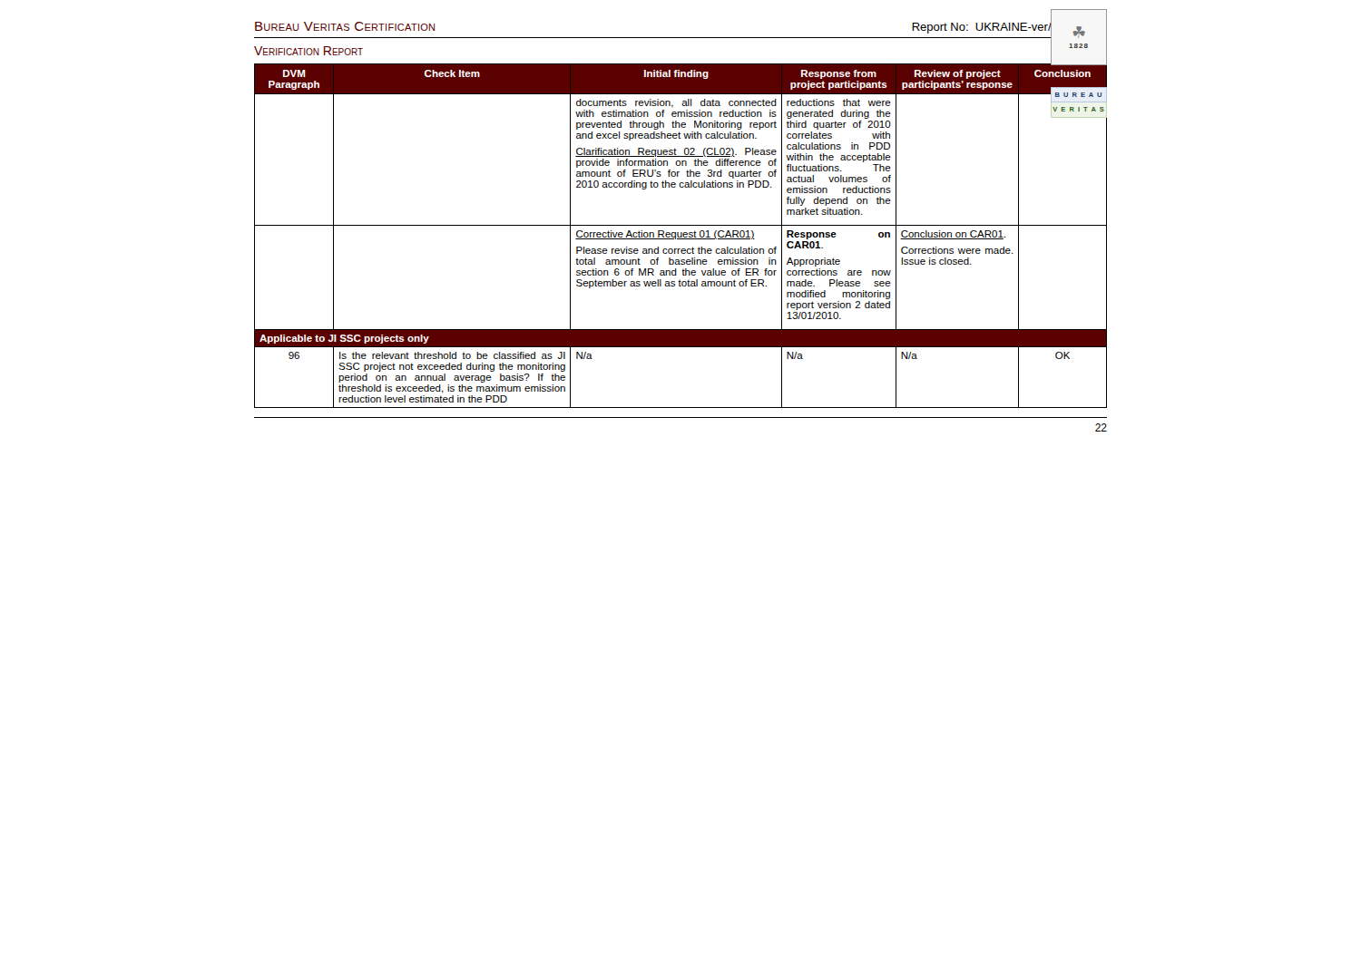Bureau Veritas Certification
Report No: UKRAINE-ver/0195/2010
☘
1828
Verification Report
B U R E A U
V E R I T A S
| DVM Paragraph | Check Item | Initial finding | Response from project participants | Review of project participants’ response | Conclusion |
| --- | --- | --- | --- | --- | --- |
| | | documents revision, all data connected with estimation of emission reduction is prevented through the Monitoring report and excel spreadsheet with calculation. Clarification Request 02 (CL02) . Please provide information on the difference of amount of ERU’s for the 3rd quarter of 2010 according to the calculations in PDD. | reductions that were generated during the third quarter of 2010 correlates with calculations in PDD within the acceptable fluctuations. The actual volumes of emission reductions fully depend on the market situation. | | |
| | | Corrective Action Request 01 (CAR01) Please revise and correct the calculation of total amount of baseline emission in section 6 of MR and the value of ER for September as well as total amount of ER. | Response on CAR01 . Appropriate corrections are now made. Please see modified monitoring report version 2 dated 13/01/2010. | Conclusion on CAR01 . Corrections were made. Issue is closed. | |
| Applicable to JI SSC projects only |
| 96 | Is the relevant threshold to be classified as JI SSC project not exceeded during the monitoring period on an annual average basis? If the threshold is exceeded, is the maximum emission reduction level estimated in the PDD | N/a | N/a | N/a | OK |
22